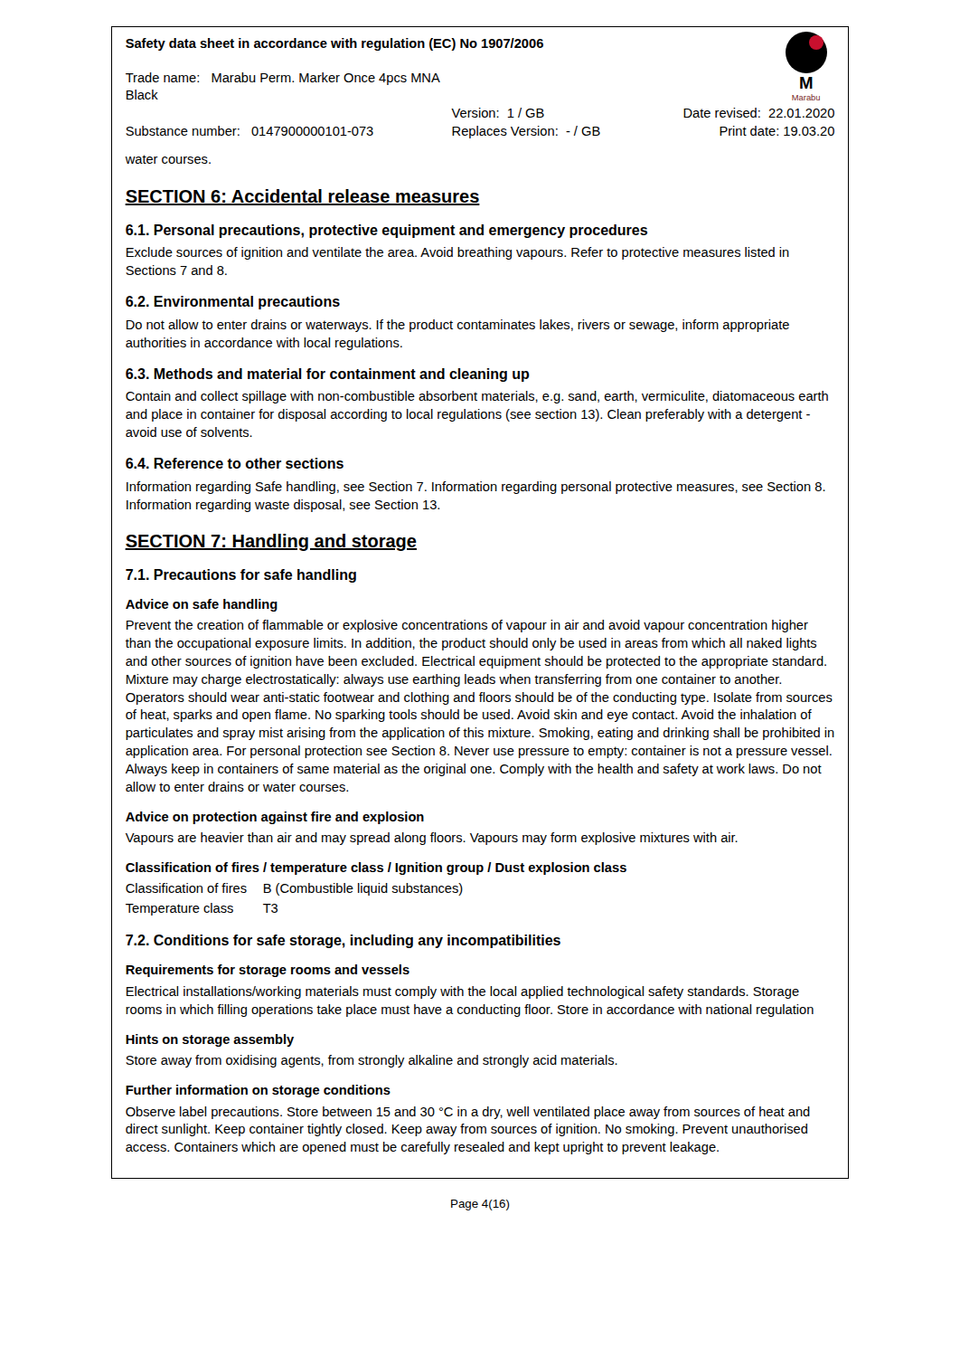M Marabu
Safety data sheet in accordance with regulation (EC) No 1907/2006
| Trade name: Marabu Perm. Marker Once 4pcs MNA Black | | |
| | Version: 1 / GB | Date revised: 22.01.2020 |
| Substance number: 0147900000101-073 | Replaces Version: - / GB | Print date: 19.03.20 |
water courses.
SECTION 6: Accidental release measures
6.1. Personal precautions, protective equipment and emergency procedures
Exclude sources of ignition and ventilate the area. Avoid breathing vapours. Refer to protective measures listed in Sections 7 and 8.
6.2. Environmental precautions
Do not allow to enter drains or waterways. If the product contaminates lakes, rivers or sewage, inform appropriate authorities in accordance with local regulations.
6.3. Methods and material for containment and cleaning up
Contain and collect spillage with non-combustible absorbent materials, e.g. sand, earth, vermiculite, diatomaceous earth and place in container for disposal according to local regulations (see section 13). Clean preferably with a detergent - avoid use of solvents.
6.4. Reference to other sections
Information regarding Safe handling, see Section 7. Information regarding personal protective measures, see Section 8. Information regarding waste disposal, see Section 13.
SECTION 7: Handling and storage
7.1. Precautions for safe handling
Advice on safe handling
Prevent the creation of flammable or explosive concentrations of vapour in air and avoid vapour concentration higher than the occupational exposure limits. In addition, the product should only be used in areas from which all naked lights and other sources of ignition have been excluded. Electrical equipment should be protected to the appropriate standard. Mixture may charge electrostatically: always use earthing leads when transferring from one container to another. Operators should wear anti-static footwear and clothing and floors should be of the conducting type. Isolate from sources of heat, sparks and open flame. No sparking tools should be used. Avoid skin and eye contact. Avoid the inhalation of particulates and spray mist arising from the application of this mixture. Smoking, eating and drinking shall be prohibited in application area. For personal protection see Section 8. Never use pressure to empty: container is not a pressure vessel. Always keep in containers of same material as the original one. Comply with the health and safety at work laws. Do not allow to enter drains or water courses.
Advice on protection against fire and explosion
Vapours are heavier than air and may spread along floors. Vapours may form explosive mixtures with air.
Classification of fires / temperature class / Ignition group / Dust explosion class
| Classification of fires | B (Combustible liquid substances) |
| Temperature class | T3 |
7.2. Conditions for safe storage, including any incompatibilities
Requirements for storage rooms and vessels
Electrical installations/working materials must comply with the local applied technological safety standards. Storage rooms in which filling operations take place must have a conducting floor. Store in accordance with national regulation
Hints on storage assembly
Store away from oxidising agents, from strongly alkaline and strongly acid materials.
Further information on storage conditions
Observe label precautions. Store between 15 and 30 °C in a dry, well ventilated place away from sources of heat and direct sunlight. Keep container tightly closed. Keep away from sources of ignition. No smoking. Prevent unauthorised access. Containers which are opened must be carefully resealed and kept upright to prevent leakage.
Page 4(16)